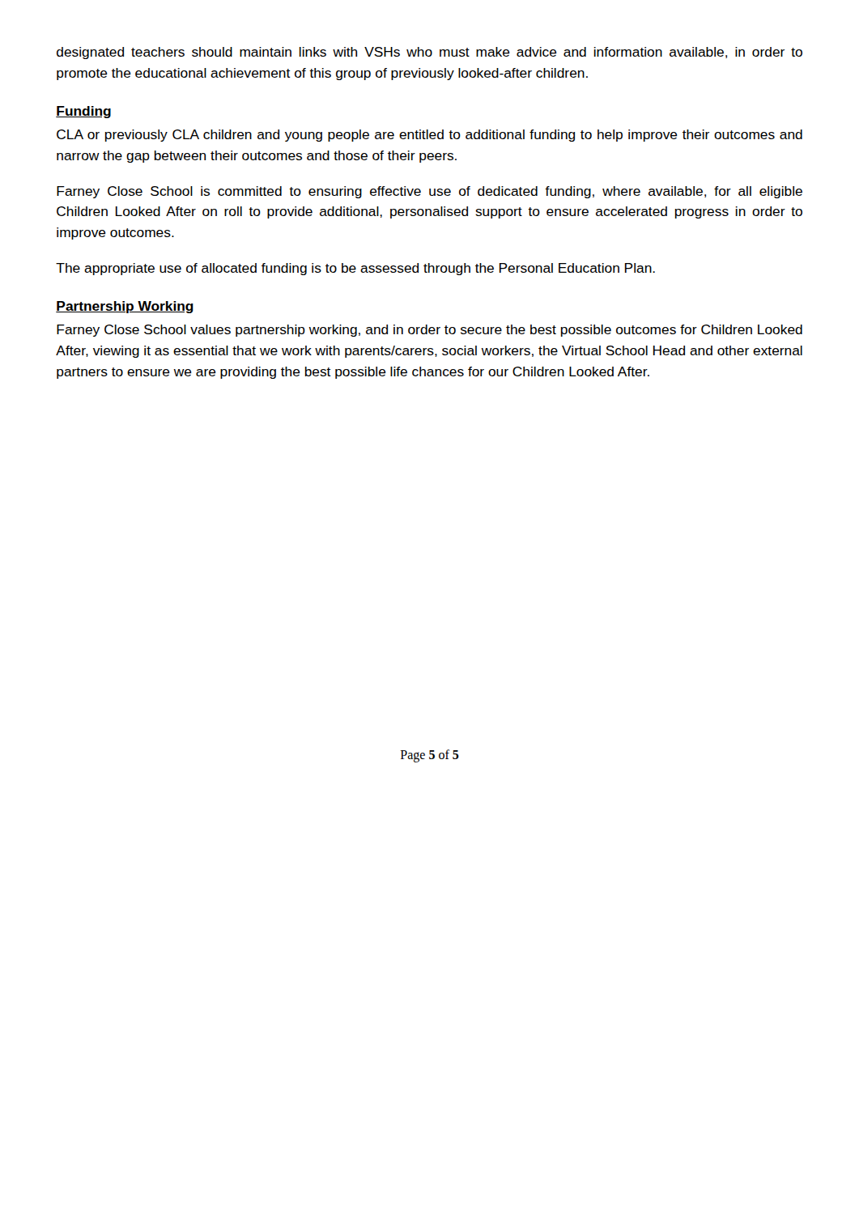designated teachers should maintain links with VSHs who must make advice and information available, in order to promote the educational achievement of this group of previously looked-after children.
Funding
CLA or previously CLA children and young people are entitled to additional funding to help improve their outcomes and narrow the gap between their outcomes and those of their peers.
Farney Close School is committed to ensuring effective use of dedicated funding, where available, for all eligible Children Looked After on roll to provide additional, personalised support to ensure accelerated progress in order to improve outcomes.
The appropriate use of allocated funding is to be assessed through the Personal Education Plan.
Partnership Working
Farney Close School values partnership working, and in order to secure the best possible outcomes for Children Looked After, viewing it as essential that we work with parents/carers, social workers, the Virtual School Head and other external partners to ensure we are providing the best possible life chances for our Children Looked After.
Page 5 of 5